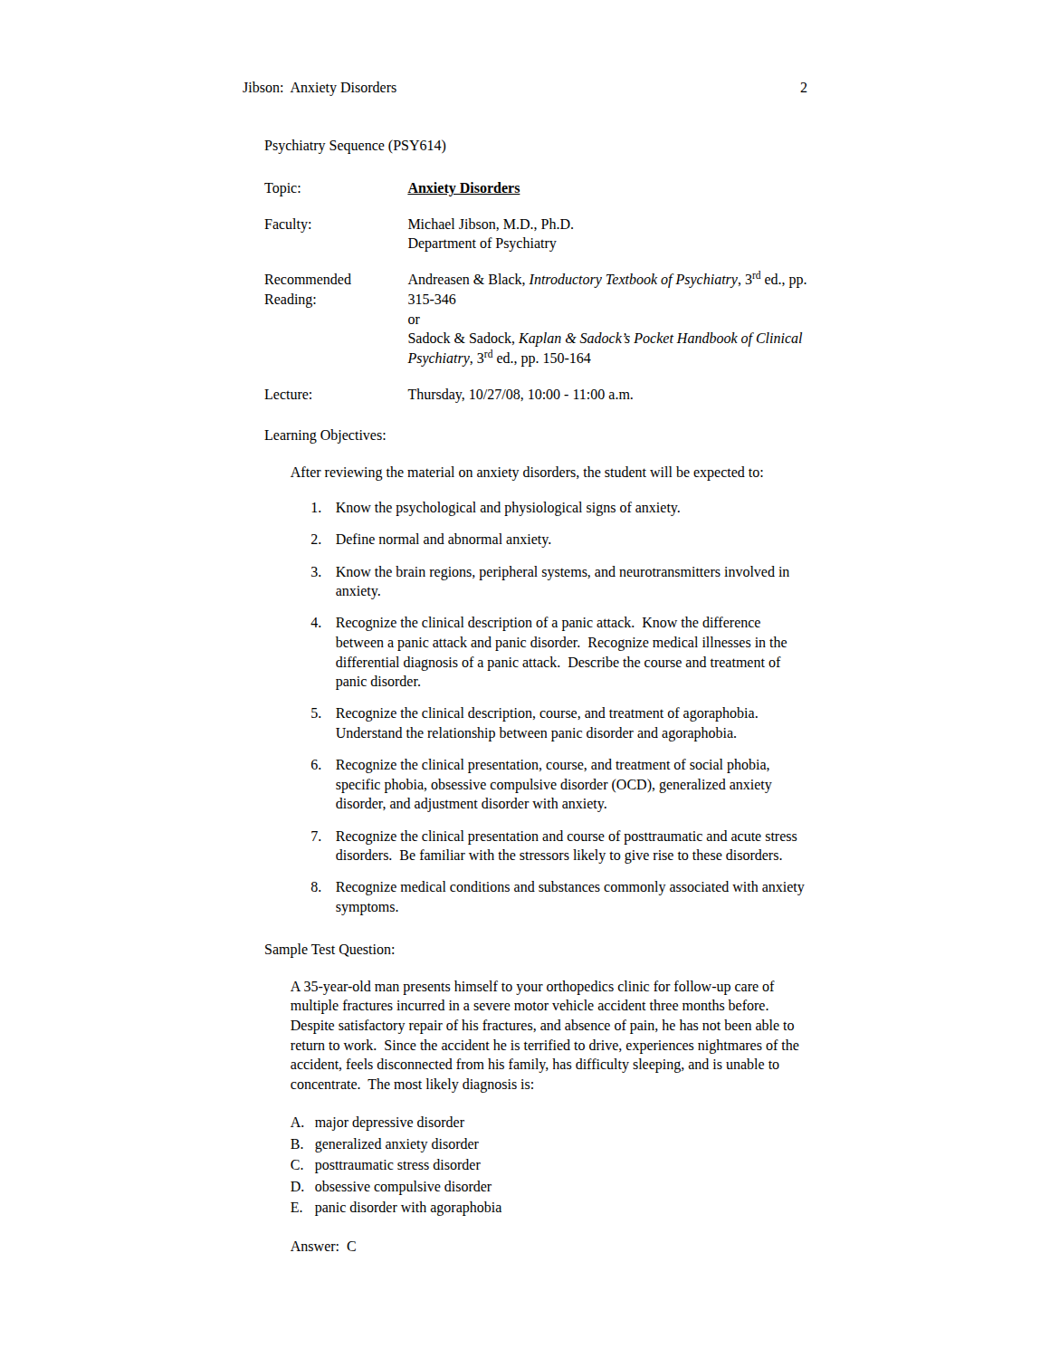Jibson: Anxiety Disorders
2
Psychiatry Sequence (PSY614)
| Topic: | Anxiety Disorders |
| Faculty: | Michael Jibson, M.D., Ph.D. Department of Psychiatry |
| Recommended Reading: | Andreasen & Black, Introductory Textbook of Psychiatry , 3 rd ed., pp. 315-346 or Sadock & Sadock, Kaplan & Sadock’s Pocket Handbook of Clinical Psychiatry , 3 rd ed., pp. 150-164 |
| Lecture: | Thursday, 10/27/08, 10:00 - 11:00 a.m. |
Learning Objectives:
After reviewing the material on anxiety disorders, the student will be expected to:
Know the psychological and physiological signs of anxiety.
Define normal and abnormal anxiety.
Know the brain regions, peripheral systems, and neurotransmitters involved in anxiety.
Recognize the clinical description of a panic attack. Know the difference between a panic attack and panic disorder. Recognize medical illnesses in the differential diagnosis of a panic attack. Describe the course and treatment of panic disorder.
Recognize the clinical description, course, and treatment of agoraphobia. Understand the relationship between panic disorder and agoraphobia.
Recognize the clinical presentation, course, and treatment of social phobia, specific phobia, obsessive compulsive disorder (OCD), generalized anxiety disorder, and adjustment disorder with anxiety.
Recognize the clinical presentation and course of posttraumatic and acute stress disorders. Be familiar with the stressors likely to give rise to these disorders.
Recognize medical conditions and substances commonly associated with anxiety symptoms.
Sample Test Question:
A 35-year-old man presents himself to your orthopedics clinic for follow-up care of multiple fractures incurred in a severe motor vehicle accident three months before. Despite satisfactory repair of his fractures, and absence of pain, he has not been able to return to work. Since the accident he is terrified to drive, experiences nightmares of the accident, feels disconnected from his family, has difficulty sleeping, and is unable to concentrate. The most likely diagnosis is:
A. major depressive disorder
B. generalized anxiety disorder
C. posttraumatic stress disorder
D. obsessive compulsive disorder
E. panic disorder with agoraphobia
Answer: C